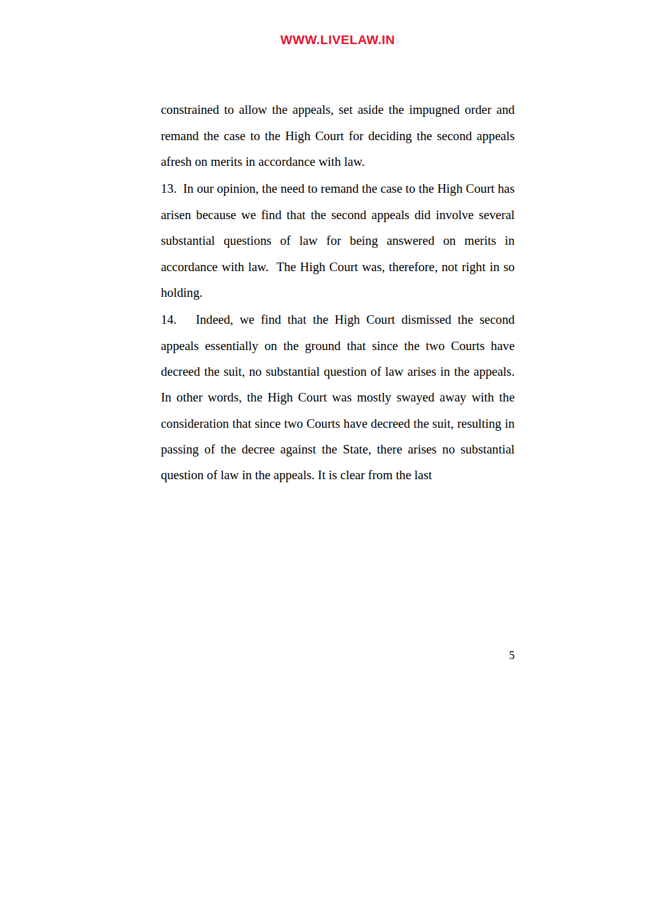WWW.LIVELAW.IN
constrained to allow the appeals, set aside the impugned order and remand the case to the High Court for deciding the second appeals afresh on merits in accordance with law.
13. In our opinion, the need to remand the case to the High Court has arisen because we find that the second appeals did involve several substantial questions of law for being answered on merits in accordance with law. The High Court was, therefore, not right in so holding.
14. Indeed, we find that the High Court dismissed the second appeals essentially on the ground that since the two Courts have decreed the suit, no substantial question of law arises in the appeals. In other words, the High Court was mostly swayed away with the consideration that since two Courts have decreed the suit, resulting in passing of the decree against the State, there arises no substantial question of law in the appeals. It is clear from the last
5